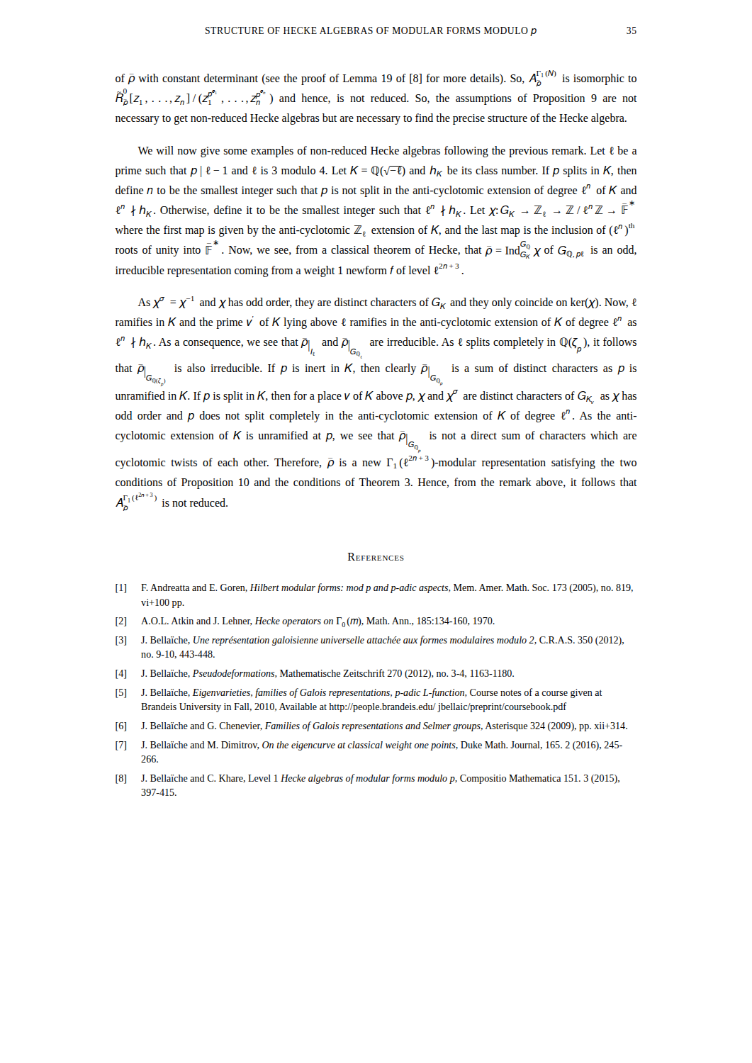STRUCTURE OF HECKE ALGEBRAS OF MODULAR FORMS MODULO p 35
of ρ¯ with constant determinant (see the proof of Lemma 19 of [8] for more details). So, Aρ¯Γ1(N) is isomorphic to R~ρ¯0[z1,...,zn]/(z1pe1,...,znpen) and hence, is not reduced. So, the assumptions of Proposition 9 are not necessary to get non-reduced Hecke algebras but are necessary to find the precise structure of the Hecke algebra.
We will now give some examples of non-reduced Hecke algebras following the previous remark. Let ℓ be a prime such that p|ℓ−1 and ℓ is 3 modulo 4. Let K=ℚ(−ℓ) and hK be its class number. If p splits in K, then define n to be the smallest integer such that p is not split in the anti-cyclotomic extension of degree ℓn of K and ℓn∤hK. Otherwise, define it to be the smallest integer such that ℓn∤hK. Let χ:GK→ℤℓ→ℤ/ℓnℤ→𝔽¯∗ where the first map is given by the anti-cyclotomic ℤℓ extension of K, and the last map is the inclusion of (ℓn)th roots of unity into 𝔽¯∗. Now, we see, from a classical theorem of Hecke, that ρ¯=IndGKGℚχ of Gℚ,pℓ is an odd, irreducible representation coming from a weight 1 newform f of level ℓ2n+3.
As χσ=χ−1 and χ has odd order, they are distinct characters of GK and they only coincide on ker(χ). Now, ℓ ramifies in K and the prime v′ of K lying above ℓ ramifies in the anti-cyclotomic extension of K of degree ℓn as ℓn∤hK. As a consequence, we see that ρ¯|Iℓ and ρ¯|Gℚℓ are irreducible. As ℓ splits completely in ℚ(ζp), it follows that ρ¯|Gℚ(ζp) is also irreducible. If p is inert in K, then clearly ρ¯|Gℚp is a sum of distinct characters as p is unramified in K. If p is split in K, then for a place v of K above p, χ and χσ are distinct characters of GKv as χ has odd order and p does not split completely in the anti-cyclotomic extension of K of degree ℓn. As the anti-cyclotomic extension of K is unramified at p, we see that ρ¯|Gℚp is not a direct sum of characters which are cyclotomic twists of each other. Therefore, ρ¯ is a new Γ1(ℓ2n+3)-modular representation satisfying the two conditions of Proposition 10 and the conditions of Theorem 3. Hence, from the remark above, it follows that Aρ¯Γ1(ℓ2n+3) is not reduced.
References
F. Andreatta and E. Goren, Hilbert modular forms: mod p and p-adic aspects, Mem. Amer. Math. Soc. 173 (2005), no. 819, vi+100 pp.
A.O.L. Atkin and J. Lehner, Hecke operators on Γ0(m), Math. Ann., 185:134-160, 1970.
J. Bellaïche, Une représentation galoisienne universelle attachée aux formes modulaires modulo 2, C.R.A.S. 350 (2012), no. 9-10, 443-448.
J. Bellaïche, Pseudodeformations, Mathematische Zeitschrift 270 (2012), no. 3-4, 1163-1180.
J. Bellaïche, Eigenvarieties, families of Galois representations, p-adic L-function, Course notes of a course given at Brandeis University in Fall, 2010, Available at http://people.brandeis.edu/ jbellaic/preprint/coursebook.pdf
J. Bellaïche and G. Chenevier, Families of Galois representations and Selmer groups, Asterisque 324 (2009), pp. xii+314.
J. Bellaïche and M. Dimitrov, On the eigencurve at classical weight one points, Duke Math. Journal, 165. 2 (2016), 245-266.
J. Bellaïche and C. Khare, Level 1 Hecke algebras of modular forms modulo p, Compositio Mathematica 151. 3 (2015), 397-415.